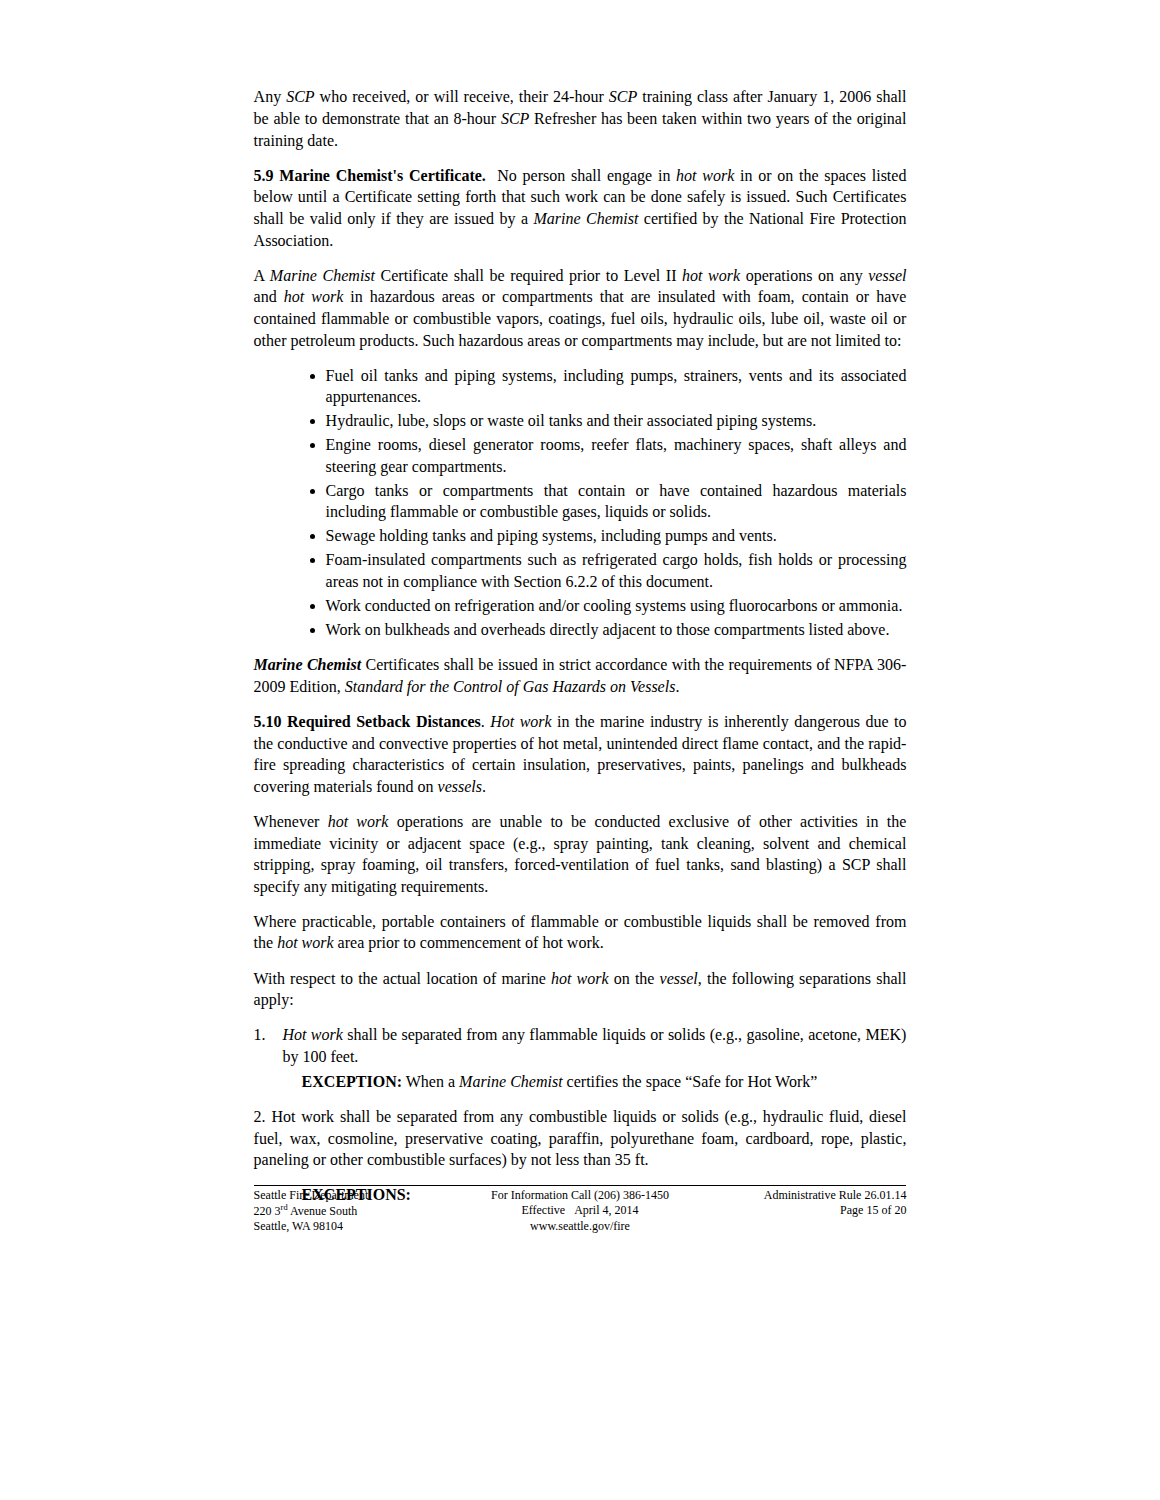Any SCP who received, or will receive, their 24-hour SCP training class after January 1, 2006 shall be able to demonstrate that an 8-hour SCP Refresher has been taken within two years of the original training date.
5.9 Marine Chemist's Certificate. No person shall engage in hot work in or on the spaces listed below until a Certificate setting forth that such work can be done safely is issued. Such Certificates shall be valid only if they are issued by a Marine Chemist certified by the National Fire Protection Association.
A Marine Chemist Certificate shall be required prior to Level II hot work operations on any vessel and hot work in hazardous areas or compartments that are insulated with foam, contain or have contained flammable or combustible vapors, coatings, fuel oils, hydraulic oils, lube oil, waste oil or other petroleum products. Such hazardous areas or compartments may include, but are not limited to:
Fuel oil tanks and piping systems, including pumps, strainers, vents and its associated appurtenances.
Hydraulic, lube, slops or waste oil tanks and their associated piping systems.
Engine rooms, diesel generator rooms, reefer flats, machinery spaces, shaft alleys and steering gear compartments.
Cargo tanks or compartments that contain or have contained hazardous materials including flammable or combustible gases, liquids or solids.
Sewage holding tanks and piping systems, including pumps and vents.
Foam-insulated compartments such as refrigerated cargo holds, fish holds or processing areas not in compliance with Section 6.2.2 of this document.
Work conducted on refrigeration and/or cooling systems using fluorocarbons or ammonia.
Work on bulkheads and overheads directly adjacent to those compartments listed above.
Marine Chemist Certificates shall be issued in strict accordance with the requirements of NFPA 306-2009 Edition, Standard for the Control of Gas Hazards on Vessels.
5.10 Required Setback Distances. Hot work in the marine industry is inherently dangerous due to the conductive and convective properties of hot metal, unintended direct flame contact, and the rapid-fire spreading characteristics of certain insulation, preservatives, paints, panelings and bulkheads covering materials found on vessels.
Whenever hot work operations are unable to be conducted exclusive of other activities in the immediate vicinity or adjacent space (e.g., spray painting, tank cleaning, solvent and chemical stripping, spray foaming, oil transfers, forced-ventilation of fuel tanks, sand blasting) a SCP shall specify any mitigating requirements.
Where practicable, portable containers of flammable or combustible liquids shall be removed from the hot work area prior to commencement of hot work.
With respect to the actual location of marine hot work on the vessel, the following separations shall apply:
1.
Hot work shall be separated from any flammable liquids or solids (e.g., gasoline, acetone, MEK) by 100 feet.
EXCEPTION: When a Marine Chemist certifies the space “Safe for Hot Work”
2. Hot work shall be separated from any combustible liquids or solids (e.g., hydraulic fluid, diesel fuel, wax, cosmoline, preservative coating, paraffin, polyurethane foam, cardboard, rope, plastic, paneling or other combustible surfaces) by not less than 35 ft.
EXCEPTIONS:
| Seattle Fire Department | For Information Call (206) 386-1450 | Administrative Rule 26.01.14 |
| 220 3 rd Avenue South | Effective April 4, 2014 | Page 15 of 20 |
| Seattle, WA 98104 | www.seattle.gov/fire | |